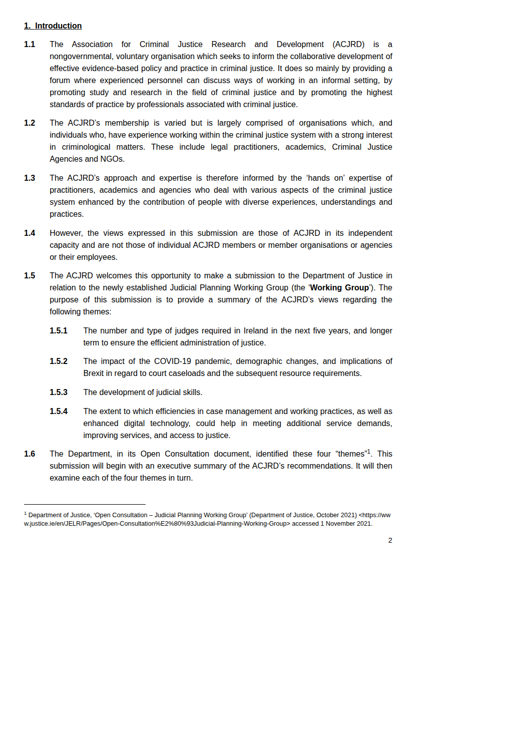1. Introduction
1.1 The Association for Criminal Justice Research and Development (ACJRD) is a nongovernmental, voluntary organisation which seeks to inform the collaborative development of effective evidence-based policy and practice in criminal justice. It does so mainly by providing a forum where experienced personnel can discuss ways of working in an informal setting, by promoting study and research in the field of criminal justice and by promoting the highest standards of practice by professionals associated with criminal justice.
1.2 The ACJRD’s membership is varied but is largely comprised of organisations which, and individuals who, have experience working within the criminal justice system with a strong interest in criminological matters. These include legal practitioners, academics, Criminal Justice Agencies and NGOs.
1.3 The ACJRD’s approach and expertise is therefore informed by the ‘hands on’ expertise of practitioners, academics and agencies who deal with various aspects of the criminal justice system enhanced by the contribution of people with diverse experiences, understandings and practices.
1.4 However, the views expressed in this submission are those of ACJRD in its independent capacity and are not those of individual ACJRD members or member organisations or agencies or their employees.
1.5 The ACJRD welcomes this opportunity to make a submission to the Department of Justice in relation to the newly established Judicial Planning Working Group (the ‘Working Group’). The purpose of this submission is to provide a summary of the ACJRD’s views regarding the following themes:
1.5.1 The number and type of judges required in Ireland in the next five years, and longer term to ensure the efficient administration of justice.
1.5.2 The impact of the COVID-19 pandemic, demographic changes, and implications of Brexit in regard to court caseloads and the subsequent resource requirements.
1.5.3 The development of judicial skills.
1.5.4 The extent to which efficiencies in case management and working practices, as well as enhanced digital technology, could help in meeting additional service demands, improving services, and access to justice.
1.6 The Department, in its Open Consultation document, identified these four “themes”1. This submission will begin with an executive summary of the ACJRD’s recommendations. It will then examine each of the four themes in turn.
1 Department of Justice, ‘Open Consultation – Judicial Planning Working Group’ (Department of Justice, October 2021) <https://www.justice.ie/en/JELR/Pages/Open-Consultation%E2%80%93Judicial-Planning-Working-Group> accessed 1 November 2021.
2